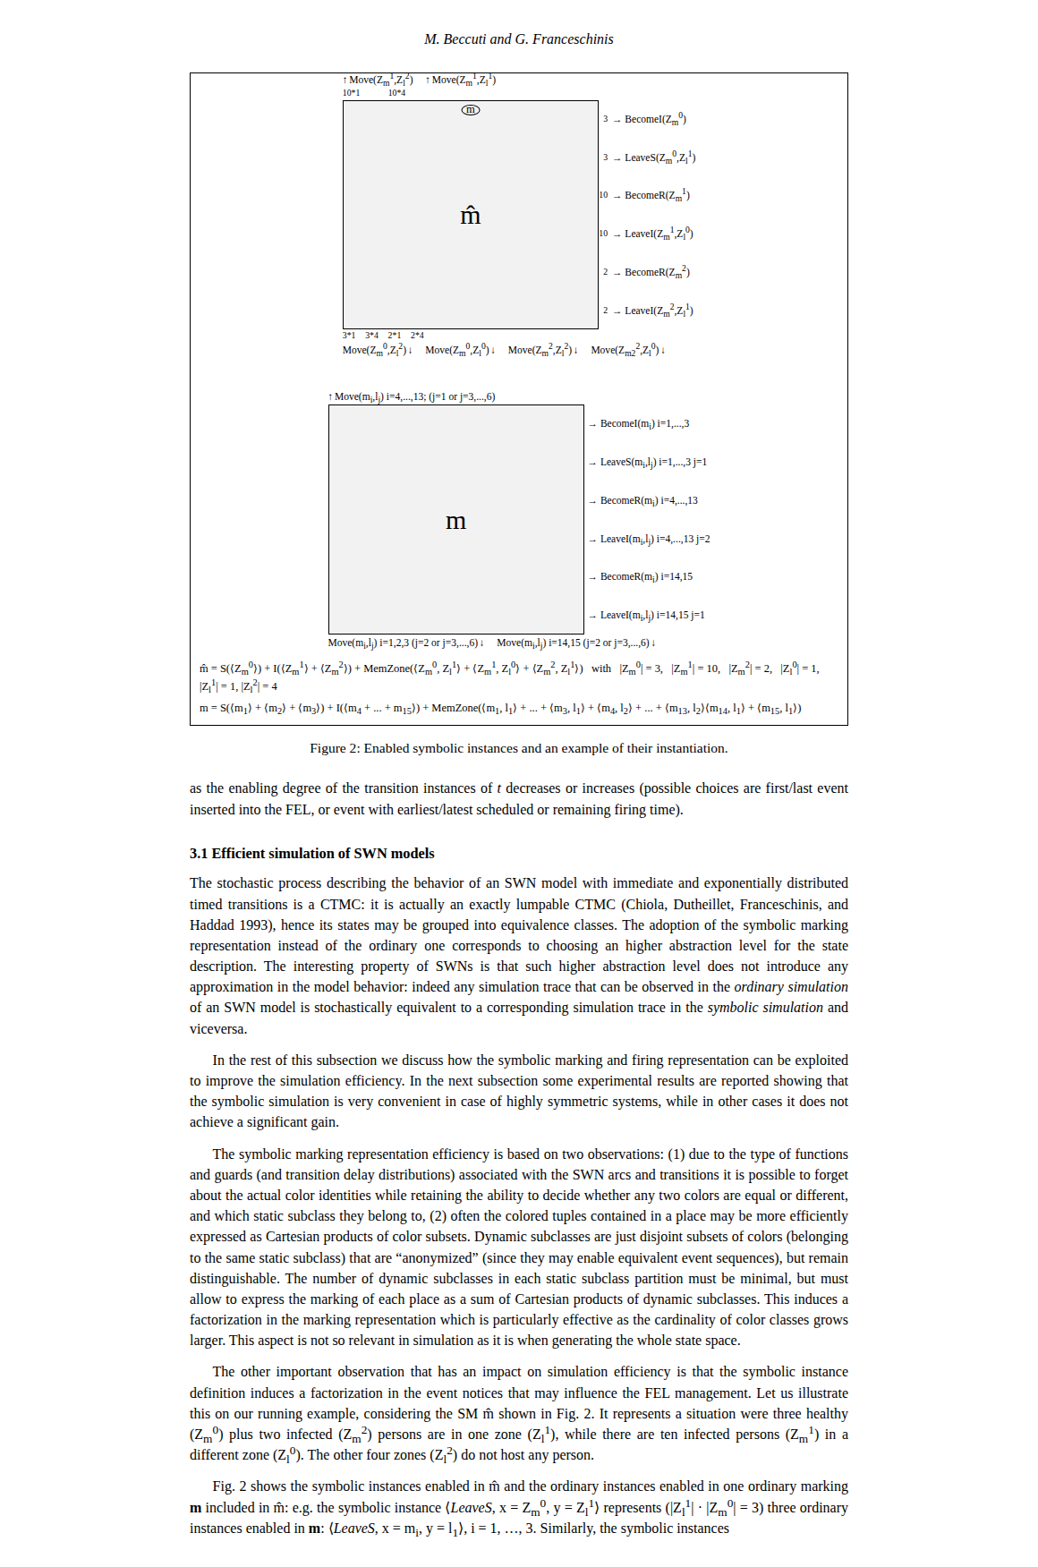M. Beccuti and G. Franceschinis
Move(Zm1,Zl2) Move(Zm1,Zl1)
10*110*4
m m̂
33101022
BecomeI(Zm0) LeaveS(Zm0,Zl1) BecomeR(Zm1) LeaveI(Zm1,Zl0) BecomeR(Zm2) LeaveI(Zm2,Zl1)
3*13*42*12*4
Move(Zm0,Zl2) Move(Zm0,Zl0) Move(Zm2,Zl2) Move(Zm22,Zl0)
Move(mi,lj) i=4,...,13; (j=1 or j=3,...,6)
m
BecomeI(mi) i=1,...,3 LeaveS(mi,lj) i=1,...,3 j=1 BecomeR(mi) i=4,...,13 LeaveI(mi,lj) i=4,...,13 j=2 BecomeR(mi) i=14,15 LeaveI(mi,lj) i=14,15 j=1
Move(mi,lj) i=1,2,3 (j=2 or j=3,...,6) Move(mi,lj) i=14,15 (j=2 or j=3,...,6)
m̂ = S(⟨Zm0⟩) + I(⟨Zm1⟩ + ⟨Zm2⟩) + MemZone(⟨Zm0, Zl1⟩ + ⟨Zm1, Zl0⟩ + ⟨Zm2, Zl1⟩) with |Zm0| = 3, |Zm1| = 10, |Zm2| = 2, |Zl0| = 1, |Zl1| = 1, |Zl2| = 4
m = S(⟨m1⟩ + ⟨m2⟩ + ⟨m3⟩) + I(⟨m4 + ... + m15⟩) + MemZone(⟨m1, l1⟩ + ... + ⟨m3, l1⟩ + ⟨m4, l2⟩ + ... + ⟨m13, l2⟩⟨m14, l1⟩ + ⟨m15, l1⟩)
Figure 2: Enabled symbolic instances and an example of their instantiation.
as the enabling degree of the transition instances of t decreases or increases (possible choices are first/last event inserted into the FEL, or event with earliest/latest scheduled or remaining firing time).
3.1 Efficient simulation of SWN models
The stochastic process describing the behavior of an SWN model with immediate and exponentially distributed timed transitions is a CTMC: it is actually an exactly lumpable CTMC (Chiola, Dutheillet, Franceschinis, and Haddad 1993), hence its states may be grouped into equivalence classes. The adoption of the symbolic marking representation instead of the ordinary one corresponds to choosing an higher abstraction level for the state description. The interesting property of SWNs is that such higher abstraction level does not introduce any approximation in the model behavior: indeed any simulation trace that can be observed in the ordinary simulation of an SWN model is stochastically equivalent to a corresponding simulation trace in the symbolic simulation and viceversa.
In the rest of this subsection we discuss how the symbolic marking and firing representation can be exploited to improve the simulation efficiency. In the next subsection some experimental results are reported showing that the symbolic simulation is very convenient in case of highly symmetric systems, while in other cases it does not achieve a significant gain.
The symbolic marking representation efficiency is based on two observations: (1) due to the type of functions and guards (and transition delay distributions) associated with the SWN arcs and transitions it is possible to forget about the actual color identities while retaining the ability to decide whether any two colors are equal or different, and which static subclass they belong to, (2) often the colored tuples contained in a place may be more efficiently expressed as Cartesian products of color subsets. Dynamic subclasses are just disjoint subsets of colors (belonging to the same static subclass) that are “anonymized” (since they may enable equivalent event sequences), but remain distinguishable. The number of dynamic subclasses in each static subclass partition must be minimal, but must allow to express the marking of each place as a sum of Cartesian products of dynamic subclasses. This induces a factorization in the marking representation which is particularly effective as the cardinality of color classes grows larger. This aspect is not so relevant in simulation as it is when generating the whole state space.
The other important observation that has an impact on simulation efficiency is that the symbolic instance definition induces a factorization in the event notices that may influence the FEL management. Let us illustrate this on our running example, considering the SM m̂ shown in Fig. 2. It represents a situation were three healthy (Zm0) plus two infected (Zm2) persons are in one zone (Zl1), while there are ten infected persons (Zm1) in a different zone (Zl0). The other four zones (Zl2) do not host any person.
Fig. 2 shows the symbolic instances enabled in m̂ and the ordinary instances enabled in one ordinary marking m included in m̂: e.g. the symbolic instance ⟨LeaveS, x = Zm0, y = Zl1⟩ represents (|Zl1| · |Zm0| = 3) three ordinary instances enabled in m: ⟨LeaveS, x = mi, y = l1⟩, i = 1, …, 3. Similarly, the symbolic instances